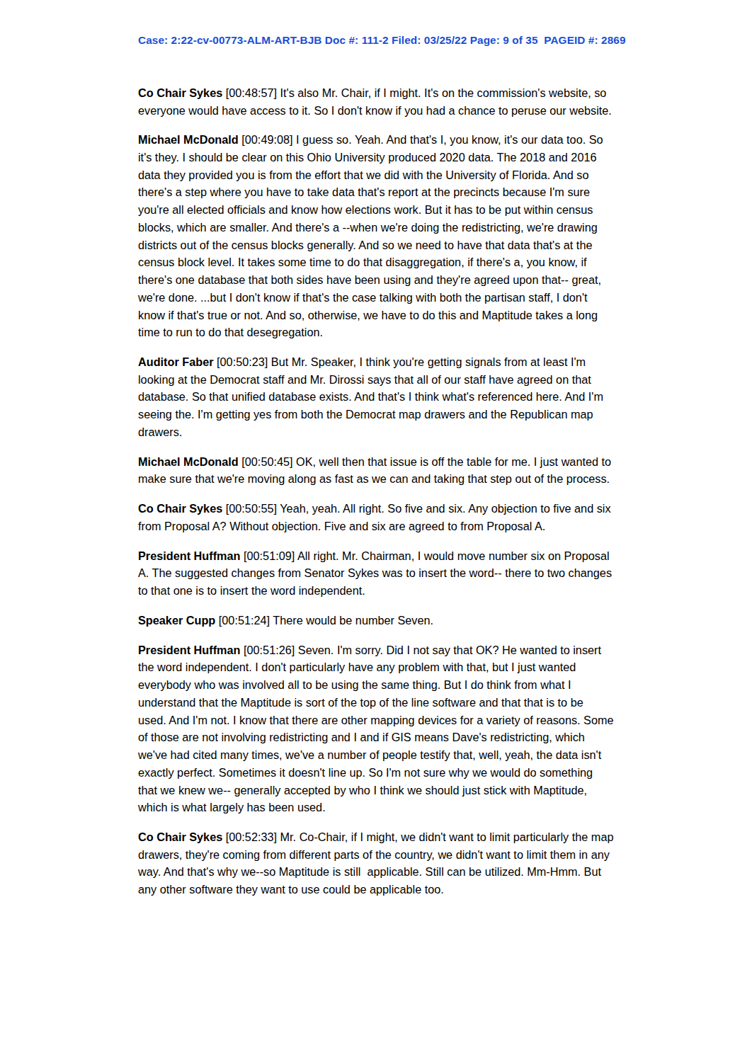Case: 2:22-cv-00773-ALM-ART-BJB Doc #: 111-2 Filed: 03/25/22 Page: 9 of 35 PAGEID #: 2869
Co Chair Sykes [00:48:57] It's also Mr. Chair, if I might. It's on the commission's website, so everyone would have access to it. So I don't know if you had a chance to peruse our website.
Michael McDonald [00:49:08] I guess so. Yeah. And that's I, you know, it's our data too. So it's they. I should be clear on this Ohio University produced 2020 data. The 2018 and 2016 data they provided you is from the effort that we did with the University of Florida. And so there's a step where you have to take data that's report at the precincts because I'm sure you're all elected officials and know how elections work. But it has to be put within census blocks, which are smaller. And there's a --when we're doing the redistricting, we're drawing districts out of the census blocks generally. And so we need to have that data that's at the census block level. It takes some time to do that disaggregation, if there's a, you know, if there's one database that both sides have been using and they're agreed upon that-- great, we're done. ...but I don't know if that's the case talking with both the partisan staff, I don't know if that's true or not. And so, otherwise, we have to do this and Maptitude takes a long time to run to do that desegregation.
Auditor Faber [00:50:23] But Mr. Speaker, I think you're getting signals from at least I'm looking at the Democrat staff and Mr. Dirossi says that all of our staff have agreed on that database. So that unified database exists. And that's I think what's referenced here. And I'm seeing the. I'm getting yes from both the Democrat map drawers and the Republican map drawers.
Michael McDonald [00:50:45] OK, well then that issue is off the table for me. I just wanted to make sure that we're moving along as fast as we can and taking that step out of the process.
Co Chair Sykes [00:50:55] Yeah, yeah. All right. So five and six. Any objection to five and six from Proposal A? Without objection. Five and six are agreed to from Proposal A.
President Huffman [00:51:09] All right. Mr. Chairman, I would move number six on Proposal A. The suggested changes from Senator Sykes was to insert the word-- there to two changes to that one is to insert the word independent.
Speaker Cupp [00:51:24] There would be number Seven.
President Huffman [00:51:26] Seven. I'm sorry. Did I not say that OK? He wanted to insert the word independent. I don't particularly have any problem with that, but I just wanted everybody who was involved all to be using the same thing. But I do think from what I understand that the Maptitude is sort of the top of the line software and that that is to be used. And I'm not. I know that there are other mapping devices for a variety of reasons. Some of those are not involving redistricting and I and if GIS means Dave's redistricting, which we've had cited many times, we've a number of people testify that, well, yeah, the data isn't exactly perfect. Sometimes it doesn't line up. So I'm not sure why we would do something that we knew we-- generally accepted by who I think we should just stick with Maptitude, which is what largely has been used.
Co Chair Sykes [00:52:33] Mr. Co-Chair, if I might, we didn't want to limit particularly the map drawers, they're coming from different parts of the country, we didn't want to limit them in any way. And that's why we--so Maptitude is still applicable. Still can be utilized. Mm-Hmm. But any other software they want to use could be applicable too.